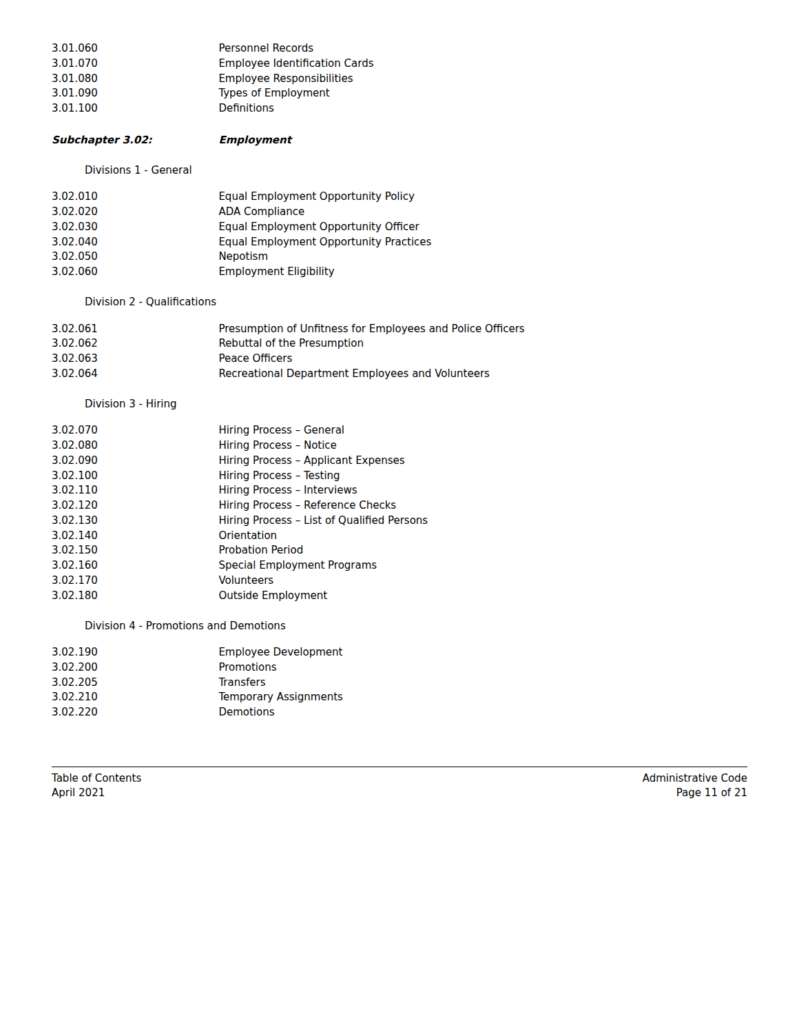| 3.01.060 | Personnel Records |
| 3.01.070 | Employee Identification Cards |
| 3.01.080 | Employee Responsibilities |
| 3.01.090 | Types of Employment |
| 3.01.100 | Definitions |
| Subchapter 3.02: | Employment |
Divisions 1 - General
| 3.02.010 | Equal Employment Opportunity Policy |
| 3.02.020 | ADA Compliance |
| 3.02.030 | Equal Employment Opportunity Officer |
| 3.02.040 | Equal Employment Opportunity Practices |
| 3.02.050 | Nepotism |
| 3.02.060 | Employment Eligibility |
Division 2 - Qualifications
| 3.02.061 | Presumption of Unfitness for Employees and Police Officers |
| 3.02.062 | Rebuttal of the Presumption |
| 3.02.063 | Peace Officers |
| 3.02.064 | Recreational Department Employees and Volunteers |
Division 3 - Hiring
| 3.02.070 | Hiring Process – General |
| 3.02.080 | Hiring Process – Notice |
| 3.02.090 | Hiring Process – Applicant Expenses |
| 3.02.100 | Hiring Process – Testing |
| 3.02.110 | Hiring Process – Interviews |
| 3.02.120 | Hiring Process – Reference Checks |
| 3.02.130 | Hiring Process – List of Qualified Persons |
| 3.02.140 | Orientation |
| 3.02.150 | Probation Period |
| 3.02.160 | Special Employment Programs |
| 3.02.170 | Volunteers |
| 3.02.180 | Outside Employment |
Division 4 - Promotions and Demotions
| 3.02.190 | Employee Development |
| 3.02.200 | Promotions |
| 3.02.205 | Transfers |
| 3.02.210 | Temporary Assignments |
| 3.02.220 | Demotions |
| Table of Contents | Administrative Code |
| April 2021 | Page 11 of 21 |